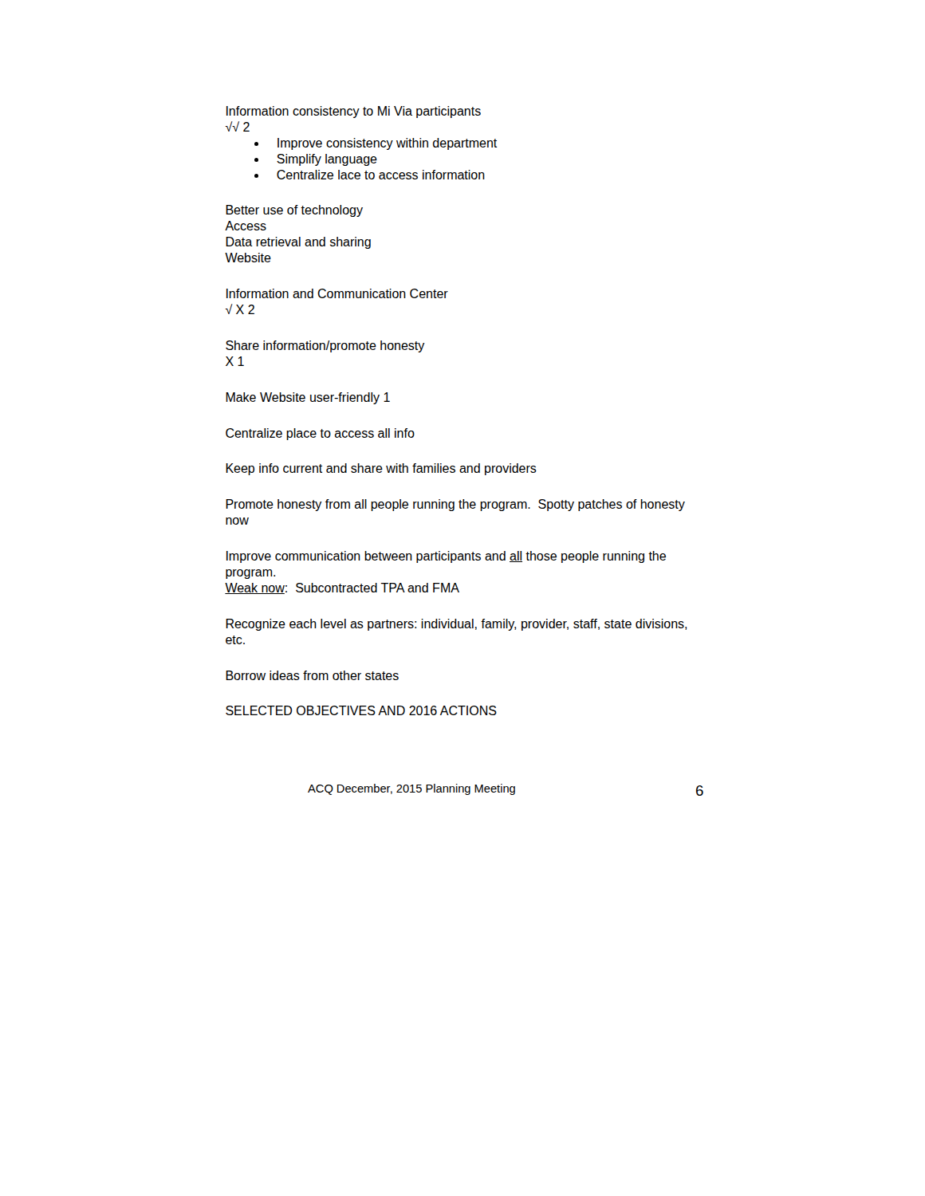Information consistency to Mi Via participants
√√ 2
Improve consistency within department
Simplify language
Centralize lace to access information
Better use of technology
Access
Data retrieval and sharing
Website
Information and Communication Center
√ X 2
Share information/promote honesty
X 1
Make Website user-friendly 1
Centralize place to access all info
Keep info current and share with families and providers
Promote honesty from all people running the program. Spotty patches of honesty now
Improve communication between participants and all those people running the program.
Weak now: Subcontracted TPA and FMA
Recognize each level as partners: individual, family, provider, staff, state divisions, etc.
Borrow ideas from other states
SELECTED OBJECTIVES AND 2016 ACTIONS
ACQ December, 2015 Planning Meeting 6